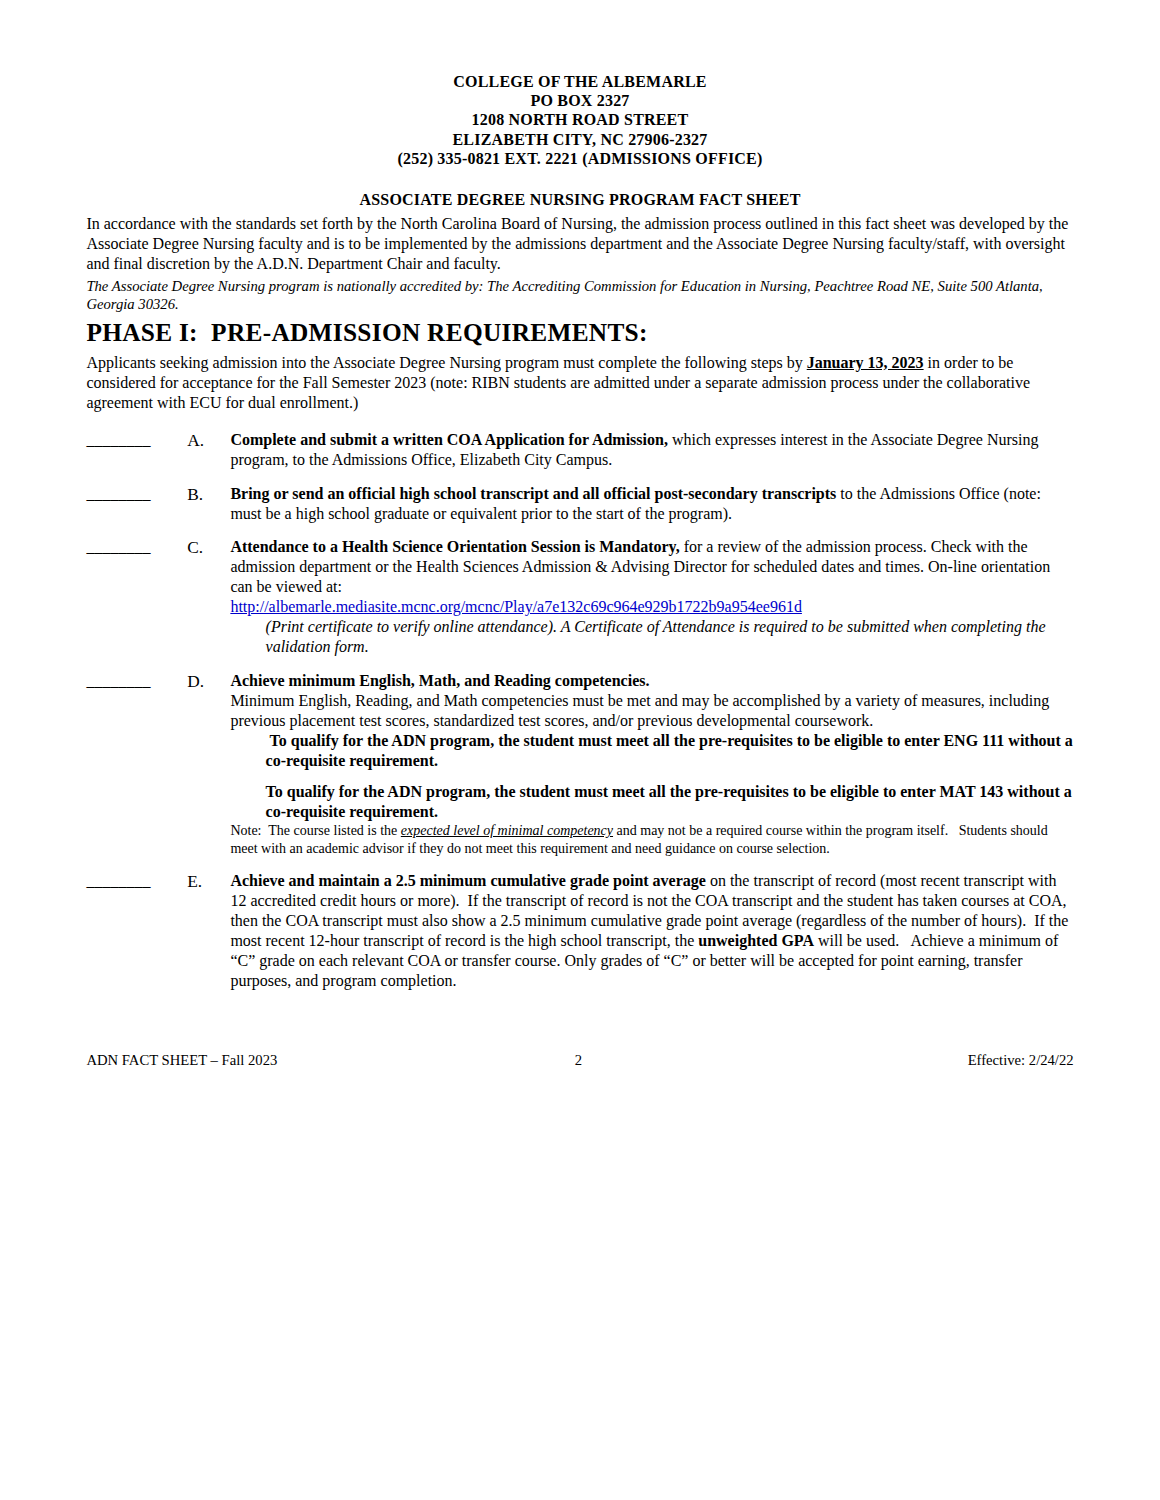COLLEGE OF THE ALBEMARLE
PO BOX 2327
1208 NORTH ROAD STREET
ELIZABETH CITY, NC 27906-2327
(252) 335-0821 EXT. 2221 (ADMISSIONS OFFICE)
ASSOCIATE DEGREE NURSING PROGRAM FACT SHEET
In accordance with the standards set forth by the North Carolina Board of Nursing, the admission process outlined in this fact sheet was developed by the Associate Degree Nursing faculty and is to be implemented by the admissions department and the Associate Degree Nursing faculty/staff, with oversight and final discretion by the A.D.N. Department Chair and faculty.
The Associate Degree Nursing program is nationally accredited by: The Accrediting Commission for Education in Nursing, Peachtree Road NE, Suite 500 Atlanta, Georgia 30326.
PHASE I: PRE-ADMISSION REQUIREMENTS:
Applicants seeking admission into the Associate Degree Nursing program must complete the following steps by January 13, 2023 in order to be considered for acceptance for the Fall Semester 2023 (note: RIBN students are admitted under a separate admission process under the collaborative agreement with ECU for dual enrollment.)
| ________ | A. | Complete and submit a written COA Application for Admission, which expresses interest in the Associate Degree Nursing program, to the Admissions Office, Elizabeth City Campus. |
| ________ | B. | Bring or send an official high school transcript and all official post-secondary transcripts to the Admissions Office (note: must be a high school graduate or equivalent prior to the start of the program). |
| ________ | C. | Attendance to a Health Science Orientation Session is Mandatory, for a review of the admission process. Check with the admission department or the Health Sciences Admission & Advising Director for scheduled dates and times. On-line orientation can be viewed at: http://albemarle.mediasite.mcnc.org/mcnc/Play/a7e132c69c964e929b1722b9a954ee961d (Print certificate to verify online attendance). A Certificate of Attendance is required to be submitted when completing the validation form. |
| ________ | D. | Achieve minimum English, Math, and Reading competencies. Minimum English, Reading, and Math competencies must be met and may be accomplished by a variety of measures, including previous placement test scores, standardized test scores, and/or previous developmental coursework. To qualify for the ADN program, the student must meet all the pre-requisites to be eligible to enter ENG 111 without a co-requisite requirement. To qualify for the ADN program, the student must meet all the pre-requisites to be eligible to enter MAT 143 without a co-requisite requirement. Note: The course listed is the expected level of minimal competency and may not be a required course within the program itself. Students should meet with an academic advisor if they do not meet this requirement and need guidance on course selection. |
| ________ | E. | Achieve and maintain a 2.5 minimum cumulative grade point average on the transcript of record (most recent transcript with 12 accredited credit hours or more). If the transcript of record is not the COA transcript and the student has taken courses at COA, then the COA transcript must also show a 2.5 minimum cumulative grade point average (regardless of the number of hours). If the most recent 12-hour transcript of record is the high school transcript, the unweighted GPA will be used. Achieve a minimum of “C” grade on each relevant COA or transfer course. Only grades of “C” or better will be accepted for point earning, transfer purposes, and program completion. |
ADN FACT SHEET – Fall 2023
2
Effective: 2/24/22